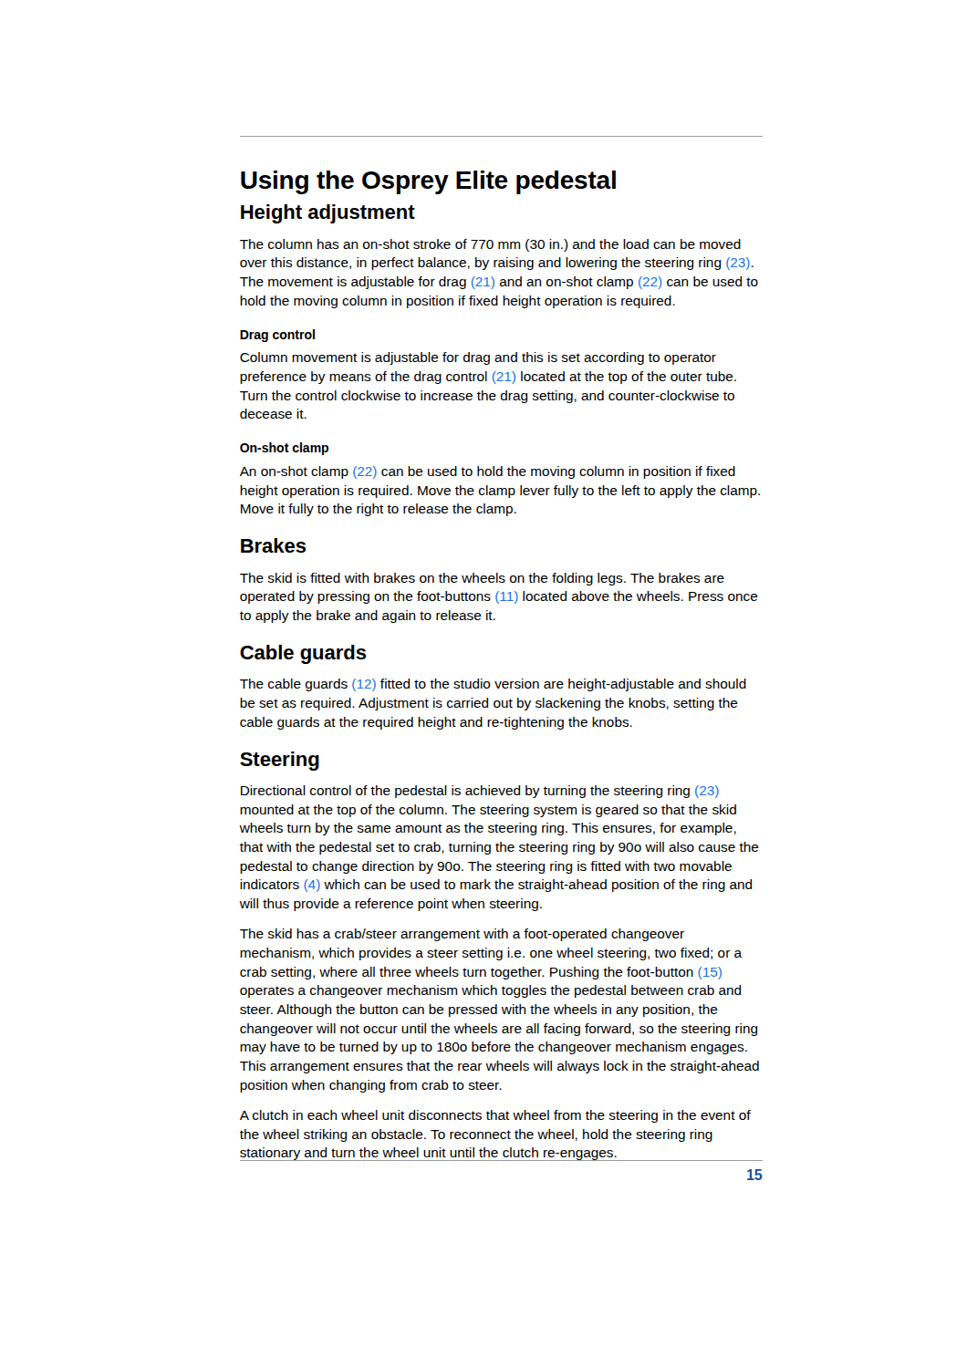Using the Osprey Elite pedestal
Height adjustment
The column has an on-shot stroke of 770 mm (30 in.) and the load can be moved over this distance, in perfect balance, by raising and lowering the steering ring (23). The movement is adjustable for drag (21) and an on-shot clamp (22) can be used to hold the moving column in position if fixed height operation is required.
Drag control
Column movement is adjustable for drag and this is set according to operator preference by means of the drag control (21) located at the top of the outer tube. Turn the control clockwise to increase the drag setting, and counter-clockwise to decease it.
On-shot clamp
An on-shot clamp (22) can be used to hold the moving column in position if fixed height operation is required. Move the clamp lever fully to the left to apply the clamp. Move it fully to the right to release the clamp.
Brakes
The skid is fitted with brakes on the wheels on the folding legs. The brakes are operated by pressing on the foot-buttons (11) located above the wheels. Press once to apply the brake and again to release it.
Cable guards
The cable guards (12) fitted to the studio version are height-adjustable and should be set as required. Adjustment is carried out by slackening the knobs, setting the cable guards at the required height and re-tightening the knobs.
Steering
Directional control of the pedestal is achieved by turning the steering ring (23) mounted at the top of the column. The steering system is geared so that the skid wheels turn by the same amount as the steering ring. This ensures, for example, that with the pedestal set to crab, turning the steering ring by 90o will also cause the pedestal to change direction by 90o. The steering ring is fitted with two movable indicators (4) which can be used to mark the straight-ahead position of the ring and will thus provide a reference point when steering.
The skid has a crab/steer arrangement with a foot-operated changeover mechanism, which provides a steer setting i.e. one wheel steering, two fixed; or a crab setting, where all three wheels turn together. Pushing the foot-button (15) operates a changeover mechanism which toggles the pedestal between crab and steer. Although the button can be pressed with the wheels in any position, the changeover will not occur until the wheels are all facing forward, so the steering ring may have to be turned by up to 180o before the changeover mechanism engages. This arrangement ensures that the rear wheels will always lock in the straight-ahead position when changing from crab to steer.
A clutch in each wheel unit disconnects that wheel from the steering in the event of the wheel striking an obstacle. To reconnect the wheel, hold the steering ring stationary and turn the wheel unit until the clutch re-engages.
15